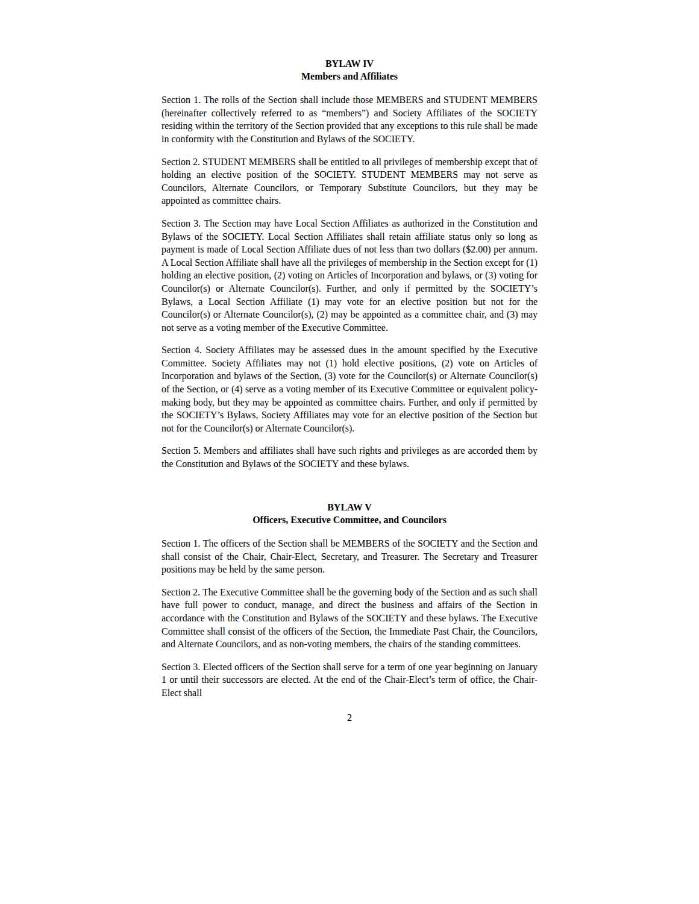BYLAW IVMembers and Affiliates
Section 1. The rolls of the Section shall include those MEMBERS and STUDENT MEMBERS (hereinafter collectively referred to as “members”) and Society Affiliates of the SOCIETY residing within the territory of the Section provided that any exceptions to this rule shall be made in conformity with the Constitution and Bylaws of the SOCIETY.
Section 2. STUDENT MEMBERS shall be entitled to all privileges of membership except that of holding an elective position of the SOCIETY. STUDENT MEMBERS may not serve as Councilors, Alternate Councilors, or Temporary Substitute Councilors, but they may be appointed as committee chairs.
Section 3. The Section may have Local Section Affiliates as authorized in the Constitution and Bylaws of the SOCIETY. Local Section Affiliates shall retain affiliate status only so long as payment is made of Local Section Affiliate dues of not less than two dollars ($2.00) per annum. A Local Section Affiliate shall have all the privileges of membership in the Section except for (1) holding an elective position, (2) voting on Articles of Incorporation and bylaws, or (3) voting for Councilor(s) or Alternate Councilor(s). Further, and only if permitted by the SOCIETY’s Bylaws, a Local Section Affiliate (1) may vote for an elective position but not for the Councilor(s) or Alternate Councilor(s), (2) may be appointed as a committee chair, and (3) may not serve as a voting member of the Executive Committee.
Section 4. Society Affiliates may be assessed dues in the amount specified by the Executive Committee. Society Affiliates may not (1) hold elective positions, (2) vote on Articles of Incorporation and bylaws of the Section, (3) vote for the Councilor(s) or Alternate Councilor(s) of the Section, or (4) serve as a voting member of its Executive Committee or equivalent policy-making body, but they may be appointed as committee chairs. Further, and only if permitted by the SOCIETY’s Bylaws, Society Affiliates may vote for an elective position of the Section but not for the Councilor(s) or Alternate Councilor(s).
Section 5. Members and affiliates shall have such rights and privileges as are accorded them by the Constitution and Bylaws of the SOCIETY and these bylaws.
BYLAW VOfficers, Executive Committee, and Councilors
Section 1. The officers of the Section shall be MEMBERS of the SOCIETY and the Section and shall consist of the Chair, Chair-Elect, Secretary, and Treasurer. The Secretary and Treasurer positions may be held by the same person.
Section 2. The Executive Committee shall be the governing body of the Section and as such shall have full power to conduct, manage, and direct the business and affairs of the Section in accordance with the Constitution and Bylaws of the SOCIETY and these bylaws. The Executive Committee shall consist of the officers of the Section, the Immediate Past Chair, the Councilors, and Alternate Councilors, and as non-voting members, the chairs of the standing committees.
Section 3. Elected officers of the Section shall serve for a term of one year beginning on January 1 or until their successors are elected. At the end of the Chair-Elect’s term of office, the Chair-Elect shall
2